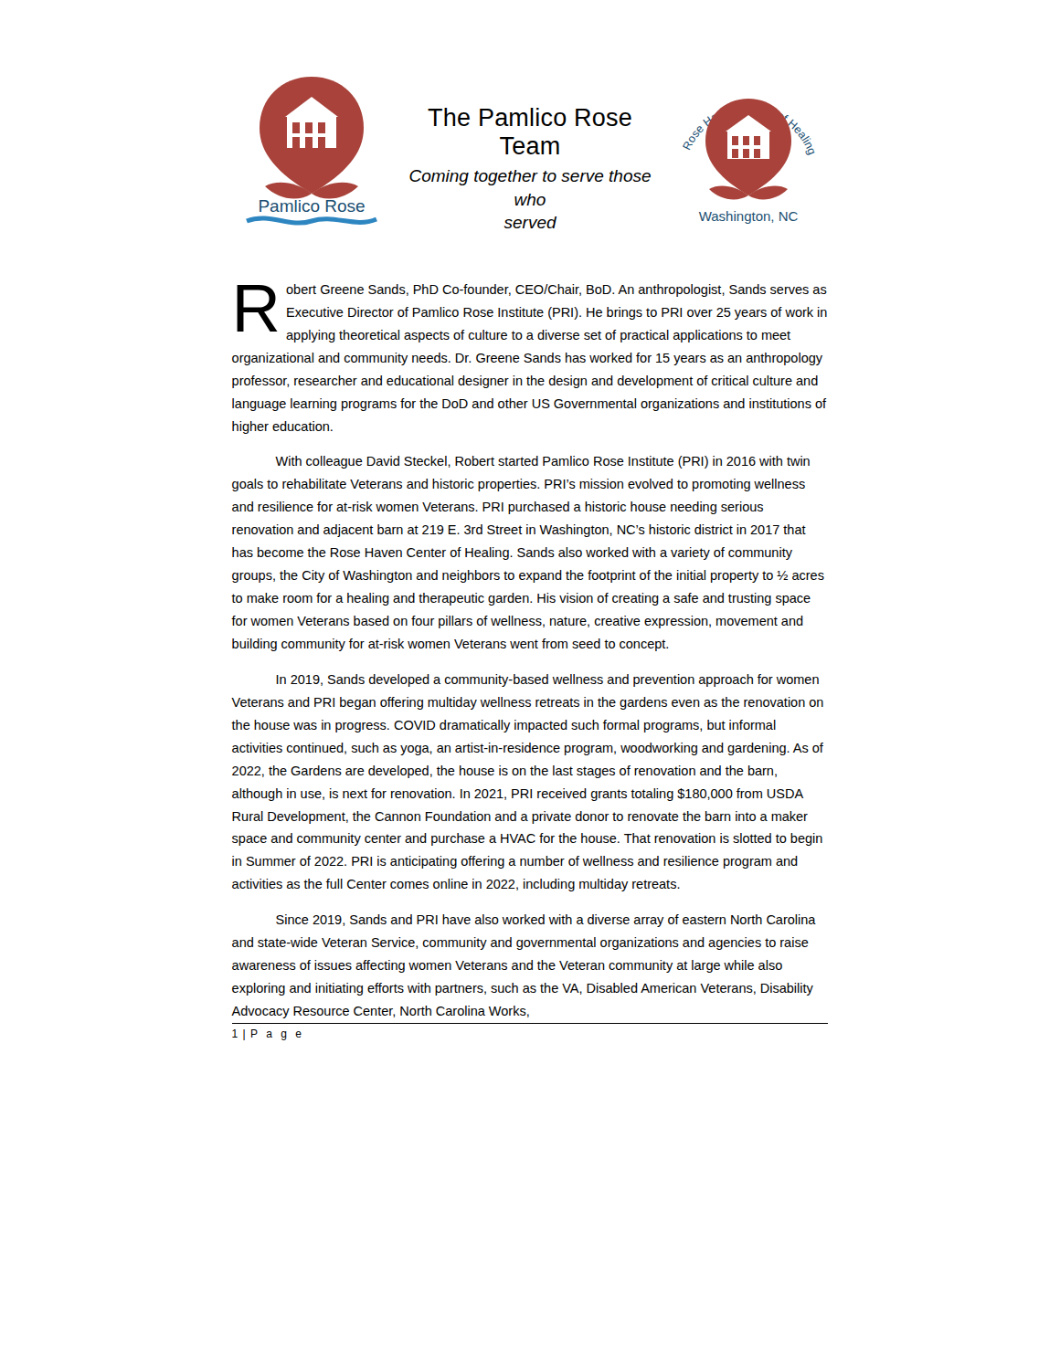Pamlico Rose
The Pamlico Rose Team
Coming together to serve those who
served
Rose Haven Center of Healing Washington, NC
Robert Greene Sands, PhD Co-founder, CEO/Chair, BoD. An anthropologist, Sands serves as Executive Director of Pamlico Rose Institute (PRI). He brings to PRI over 25 years of work in applying theoretical aspects of culture to a diverse set of practical applications to meet organizational and community needs. Dr. Greene Sands has worked for 15 years as an anthropology professor, researcher and educational designer in the design and development of critical culture and language learning programs for the DoD and other US Governmental organizations and institutions of higher education.
With colleague David Steckel, Robert started Pamlico Rose Institute (PRI) in 2016 with twin goals to rehabilitate Veterans and historic properties. PRI’s mission evolved to promoting wellness and resilience for at-risk women Veterans. PRI purchased a historic house needing serious renovation and adjacent barn at 219 E. 3rd Street in Washington, NC’s historic district in 2017 that has become the Rose Haven Center of Healing. Sands also worked with a variety of community groups, the City of Washington and neighbors to expand the footprint of the initial property to ½ acres to make room for a healing and therapeutic garden. His vision of creating a safe and trusting space for women Veterans based on four pillars of wellness, nature, creative expression, movement and building community for at-risk women Veterans went from seed to concept.
In 2019, Sands developed a community-based wellness and prevention approach for women Veterans and PRI began offering multiday wellness retreats in the gardens even as the renovation on the house was in progress. COVID dramatically impacted such formal programs, but informal activities continued, such as yoga, an artist-in-residence program, woodworking and gardening. As of 2022, the Gardens are developed, the house is on the last stages of renovation and the barn, although in use, is next for renovation. In 2021, PRI received grants totaling $180,000 from USDA Rural Development, the Cannon Foundation and a private donor to renovate the barn into a maker space and community center and purchase a HVAC for the house. That renovation is slotted to begin in Summer of 2022. PRI is anticipating offering a number of wellness and resilience program and activities as the full Center comes online in 2022, including multiday retreats.
Since 2019, Sands and PRI have also worked with a diverse array of eastern North Carolina and state-wide Veteran Service, community and governmental organizations and agencies to raise awareness of issues affecting women Veterans and the Veteran community at large while also exploring and initiating efforts with partners, such as the VA, Disabled American Veterans, Disability Advocacy Resource Center, North Carolina Works,
1 | P a g e